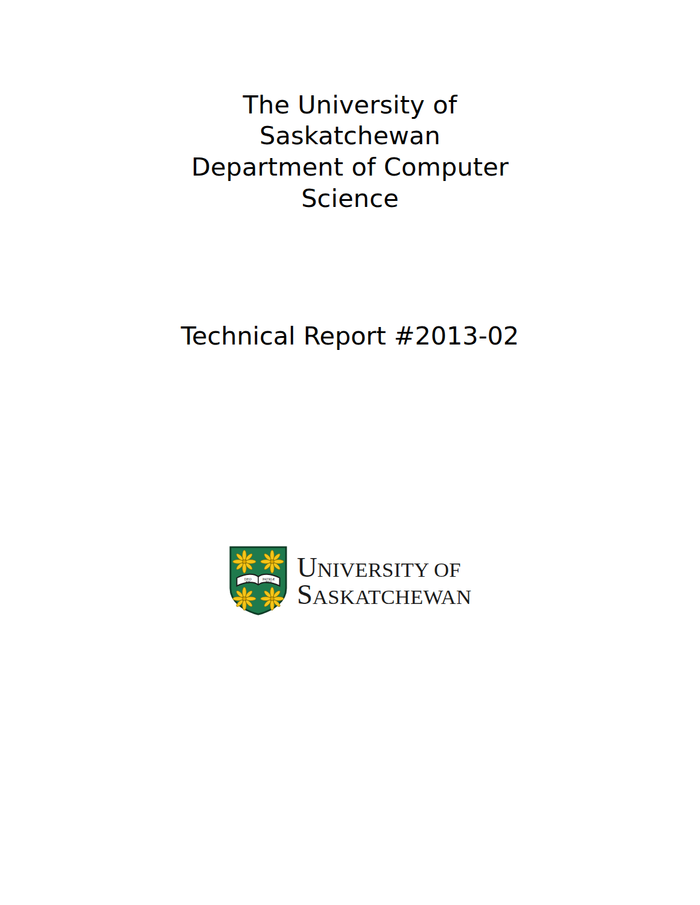The University of Saskatchewan
Department of Computer Science
Technical Report #2013-02
DEO ET PATRIÆ RUI
UNIVERSITY OF SASKATCHEWAN